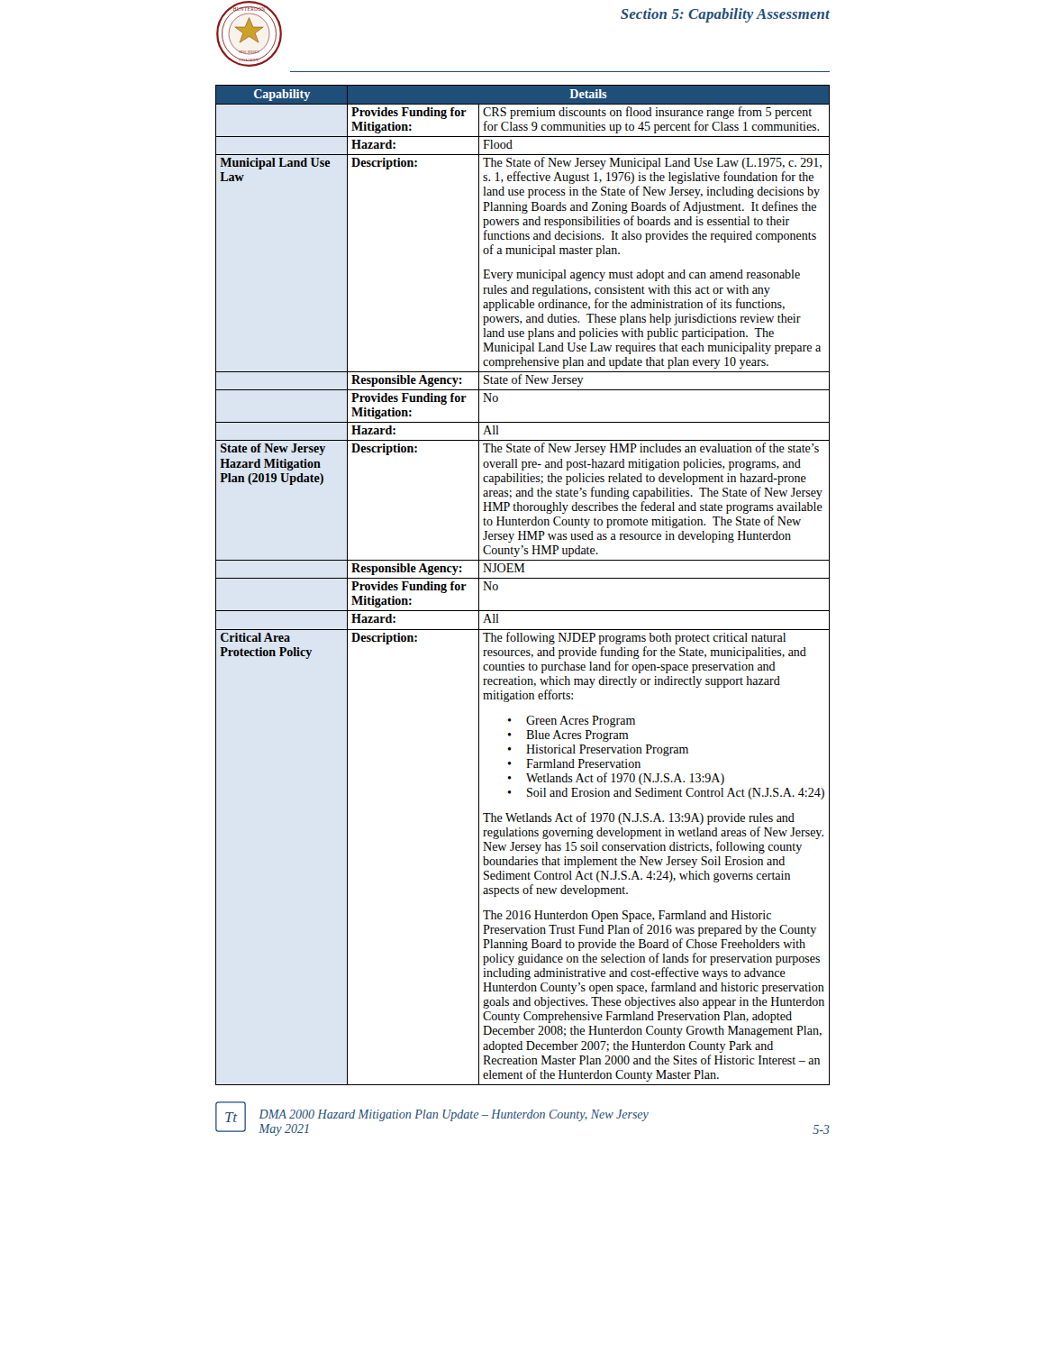HUNTERDON COUNTY NEW JERSEY
Section 5: Capability Assessment
| Capability | Details |
| --- | --- |
| | Provides Funding for Mitigation: | CRS premium discounts on flood insurance range from 5 percent for Class 9 communities up to 45 percent for Class 1 communities. |
| | Hazard: | Flood |
| Municipal Land Use Law | Description: | The State of New Jersey Municipal Land Use Law (L.1975, c. 291, s. 1, effective August 1, 1976) is the legislative foundation for the land use process in the State of New Jersey, including decisions by Planning Boards and Zoning Boards of Adjustment. It defines the powers and responsibilities of boards and is essential to their functions and decisions. It also provides the required components of a municipal master plan. Every municipal agency must adopt and can amend reasonable rules and regulations, consistent with this act or with any applicable ordinance, for the administration of its functions, powers, and duties. These plans help jurisdictions review their land use plans and policies with public participation. The Municipal Land Use Law requires that each municipality prepare a comprehensive plan and update that plan every 10 years. |
| | Responsible Agency: | State of New Jersey |
| | Provides Funding for Mitigation: | No |
| | Hazard: | All |
| State of New Jersey Hazard Mitigation Plan (2019 Update) | Description: | The State of New Jersey HMP includes an evaluation of the state’s overall pre- and post-hazard mitigation policies, programs, and capabilities; the policies related to development in hazard-prone areas; and the state’s funding capabilities. The State of New Jersey HMP thoroughly describes the federal and state programs available to Hunterdon County to promote mitigation. The State of New Jersey HMP was used as a resource in developing Hunterdon County’s HMP update. |
| | Responsible Agency: | NJOEM |
| | Provides Funding for Mitigation: | No |
| | Hazard: | All |
| Critical Area Protection Policy | Description: | The following NJDEP programs both protect critical natural resources, and provide funding for the State, municipalities, and counties to purchase land for open-space preservation and recreation, which may directly or indirectly support hazard mitigation efforts: Green Acres Program Blue Acres Program Historical Preservation Program Farmland Preservation Wetlands Act of 1970 (N.J.S.A. 13:9A) Soil and Erosion and Sediment Control Act (N.J.S.A. 4:24) The Wetlands Act of 1970 (N.J.S.A. 13:9A) provide rules and regulations governing development in wetland areas of New Jersey. New Jersey has 15 soil conservation districts, following county boundaries that implement the New Jersey Soil Erosion and Sediment Control Act (N.J.S.A. 4:24), which governs certain aspects of new development. The 2016 Hunterdon Open Space, Farmland and Historic Preservation Trust Fund Plan of 2016 was prepared by the County Planning Board to provide the Board of Chose Freeholders with policy guidance on the selection of lands for preservation purposes including administrative and cost-effective ways to advance Hunterdon County’s open space, farmland and historic preservation goals and objectives. These objectives also appear in the Hunterdon County Comprehensive Farmland Preservation Plan, adopted December 2008; the Hunterdon County Growth Management Plan, adopted December 2007; the Hunterdon County Park and Recreation Master Plan 2000 and the Sites of Historic Interest – an element of the Hunterdon County Master Plan. |
Tt
DMA 2000 Hazard Mitigation Plan Update – Hunterdon County, New Jersey
May 2021
5-3